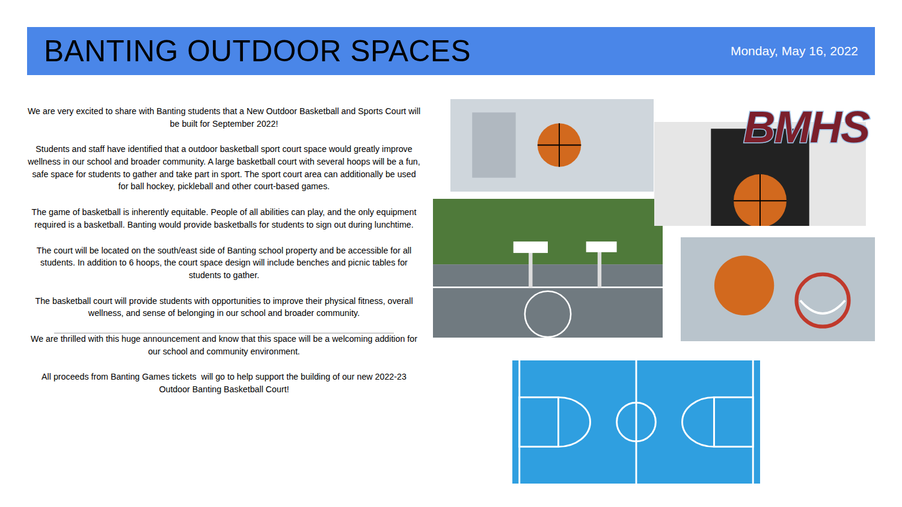BANTING OUTDOOR SPACES
Monday, May 16, 2022
BMHS
We are very excited to share with Banting students that a New Outdoor Basketball and Sports Court will be built for September 2022!
Students and staff have identified that a outdoor basketball sport court space would greatly improve wellness in our school and broader community. A large basketball court with several hoops will be a fun, safe space for students to gather and take part in sport. The sport court area can additionally be used for ball hockey, pickleball and other court-based games.
The game of basketball is inherently equitable. People of all abilities can play, and the only equipment required is a basketball. Banting would provide basketballs for students to sign out during lunchtime.
The court will be located on the south/east side of Banting school property and be accessible for all students. In addition to 6 hoops, the court space design will include benches and picnic tables for students to gather.
The basketball court will provide students with opportunities to improve their physical fitness, overall wellness, and sense of belonging in our school and broader community.
We are thrilled with this huge announcement and know that this space will be a welcoming addition for our school and community environment.
All proceeds from Banting Games tickets will go to help support the building of our new 2022-23 Outdoor Banting Basketball Court!